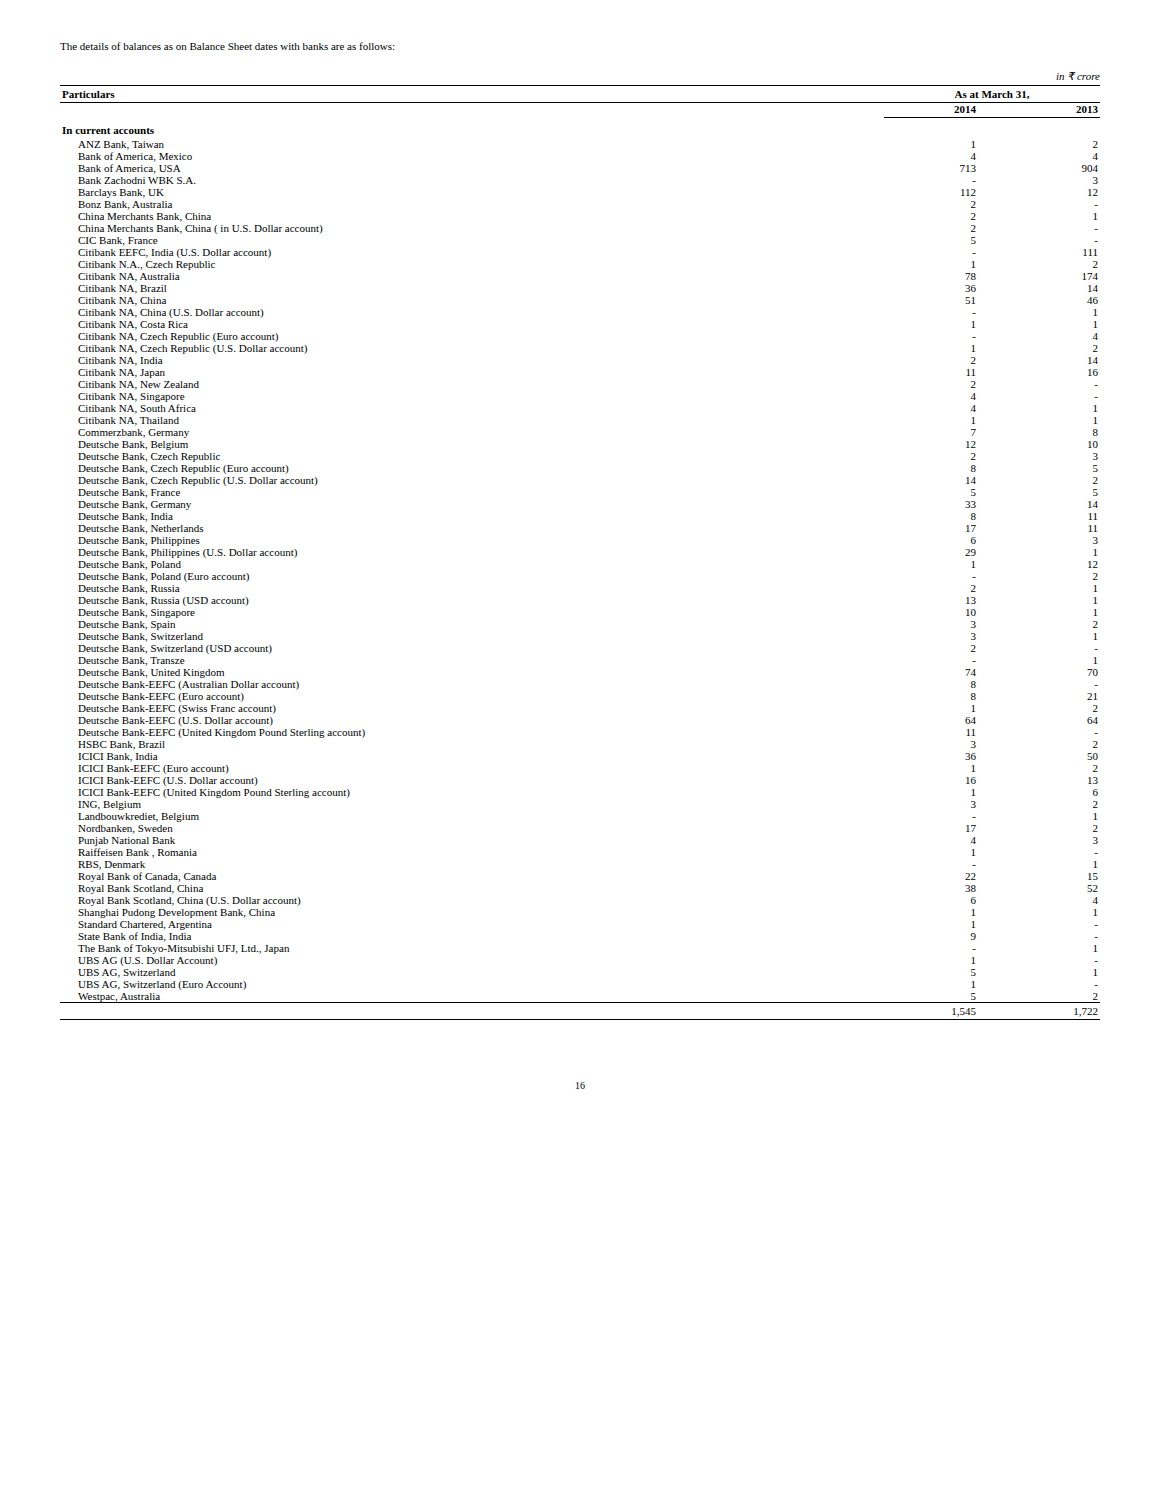The details of balances as on Balance Sheet dates with banks are as follows:
in ₹ crore
| Particulars | As at March 31, |
| | 2014 | 2013 |
| In current accounts | | |
| ANZ Bank, Taiwan | 1 | 2 |
| Bank of America, Mexico | 4 | 4 |
| Bank of America, USA | 713 | 904 |
| Bank Zachodni WBK S.A. | - | 3 |
| Barclays Bank, UK | 112 | 12 |
| Bonz Bank, Australia | 2 | - |
| China Merchants Bank, China | 2 | 1 |
| China Merchants Bank, China ( in U.S. Dollar account) | 2 | - |
| CIC Bank, France | 5 | - |
| Citibank EEFC, India (U.S. Dollar account) | - | 111 |
| Citibank N.A., Czech Republic | 1 | 2 |
| Citibank NA, Australia | 78 | 174 |
| Citibank NA, Brazil | 36 | 14 |
| Citibank NA, China | 51 | 46 |
| Citibank NA, China (U.S. Dollar account) | - | 1 |
| Citibank NA, Costa Rica | 1 | 1 |
| Citibank NA, Czech Republic (Euro account) | - | 4 |
| Citibank NA, Czech Republic (U.S. Dollar account) | 1 | 2 |
| Citibank NA, India | 2 | 14 |
| Citibank NA, Japan | 11 | 16 |
| Citibank NA, New Zealand | 2 | - |
| Citibank NA, Singapore | 4 | - |
| Citibank NA, South Africa | 4 | 1 |
| Citibank NA, Thailand | 1 | 1 |
| Commerzbank, Germany | 7 | 8 |
| Deutsche Bank, Belgium | 12 | 10 |
| Deutsche Bank, Czech Republic | 2 | 3 |
| Deutsche Bank, Czech Republic (Euro account) | 8 | 5 |
| Deutsche Bank, Czech Republic (U.S. Dollar account) | 14 | 2 |
| Deutsche Bank, France | 5 | 5 |
| Deutsche Bank, Germany | 33 | 14 |
| Deutsche Bank, India | 8 | 11 |
| Deutsche Bank, Netherlands | 17 | 11 |
| Deutsche Bank, Philippines | 6 | 3 |
| Deutsche Bank, Philippines (U.S. Dollar account) | 29 | 1 |
| Deutsche Bank, Poland | 1 | 12 |
| Deutsche Bank, Poland (Euro account) | - | 2 |
| Deutsche Bank, Russia | 2 | 1 |
| Deutsche Bank, Russia (USD account) | 13 | 1 |
| Deutsche Bank, Singapore | 10 | 1 |
| Deutsche Bank, Spain | 3 | 2 |
| Deutsche Bank, Switzerland | 3 | 1 |
| Deutsche Bank, Switzerland (USD account) | 2 | - |
| Deutsche Bank, Transze | - | 1 |
| Deutsche Bank, United Kingdom | 74 | 70 |
| Deutsche Bank-EEFC (Australian Dollar account) | 8 | - |
| Deutsche Bank-EEFC (Euro account) | 8 | 21 |
| Deutsche Bank-EEFC (Swiss Franc account) | 1 | 2 |
| Deutsche Bank-EEFC (U.S. Dollar account) | 64 | 64 |
| Deutsche Bank-EEFC (United Kingdom Pound Sterling account) | 11 | - |
| HSBC Bank, Brazil | 3 | 2 |
| ICICI Bank, India | 36 | 50 |
| ICICI Bank-EEFC (Euro account) | 1 | 2 |
| ICICI Bank-EEFC (U.S. Dollar account) | 16 | 13 |
| ICICI Bank-EEFC (United Kingdom Pound Sterling account) | 1 | 6 |
| ING, Belgium | 3 | 2 |
| Landbouwkrediet, Belgium | - | 1 |
| Nordbanken, Sweden | 17 | 2 |
| Punjab National Bank | 4 | 3 |
| Raiffeisen Bank , Romania | 1 | - |
| RBS, Denmark | - | 1 |
| Royal Bank of Canada, Canada | 22 | 15 |
| Royal Bank Scotland, China | 38 | 52 |
| Royal Bank Scotland, China (U.S. Dollar account) | 6 | 4 |
| Shanghai Pudong Development Bank, China | 1 | 1 |
| Standard Chartered, Argentina | 1 | - |
| State Bank of India, India | 9 | - |
| The Bank of Tokyo-Mitsubishi UFJ, Ltd., Japan | - | 1 |
| UBS AG (U.S. Dollar Account) | 1 | - |
| UBS AG, Switzerland | 5 | 1 |
| UBS AG, Switzerland (Euro Account) | 1 | - |
| Westpac, Australia | 5 | 2 |
| | 1,545 | 1,722 |
16